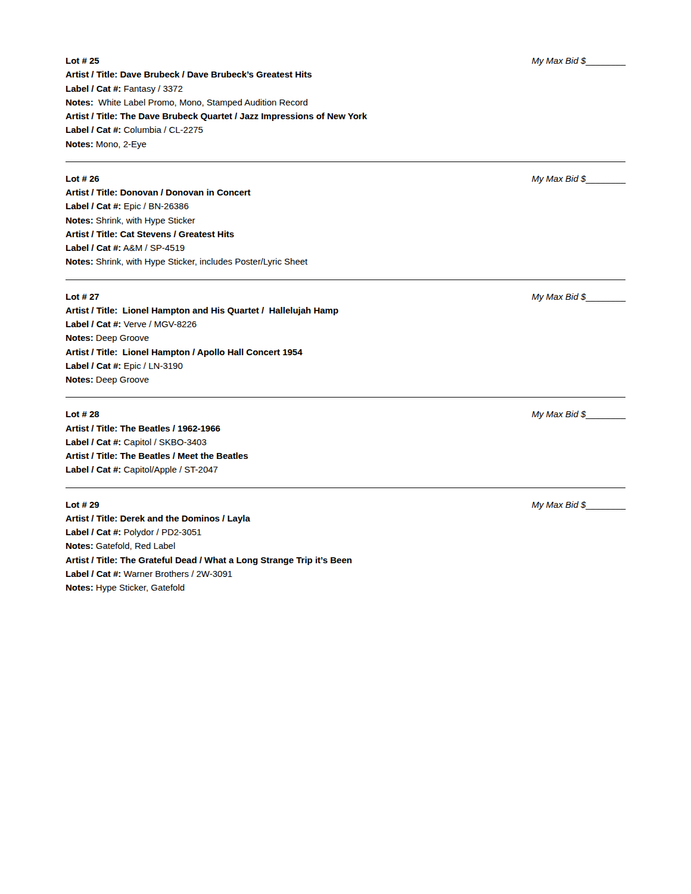Lot # 25 My Max Bid $________
Artist / Title: Dave Brubeck / Dave Brubeck’s Greatest Hits
Label / Cat #: Fantasy / 3372
Notes: White Label Promo, Mono, Stamped Audition Record
Artist / Title: The Dave Brubeck Quartet / Jazz Impressions of New York
Label / Cat #: Columbia / CL-2275
Notes: Mono, 2-Eye
Lot # 26 My Max Bid $________
Artist / Title: Donovan / Donovan in Concert
Label / Cat #: Epic / BN-26386
Notes: Shrink, with Hype Sticker
Artist / Title: Cat Stevens / Greatest Hits
Label / Cat #: A&M / SP-4519
Notes: Shrink, with Hype Sticker, includes Poster/Lyric Sheet
Lot # 27 My Max Bid $________
Artist / Title: Lionel Hampton and His Quartet / Hallelujah Hamp
Label / Cat #: Verve / MGV-8226
Notes: Deep Groove
Artist / Title: Lionel Hampton / Apollo Hall Concert 1954
Label / Cat #: Epic / LN-3190
Notes: Deep Groove
Lot # 28 My Max Bid $________
Artist / Title: The Beatles / 1962-1966
Label / Cat #: Capitol / SKBO-3403
Artist / Title: The Beatles / Meet the Beatles
Label / Cat #: Capitol/Apple / ST-2047
Lot # 29 My Max Bid $________
Artist / Title: Derek and the Dominos / Layla
Label / Cat #: Polydor / PD2-3051
Notes: Gatefold, Red Label
Artist / Title: The Grateful Dead / What a Long Strange Trip it’s Been
Label / Cat #: Warner Brothers / 2W-3091
Notes: Hype Sticker, Gatefold